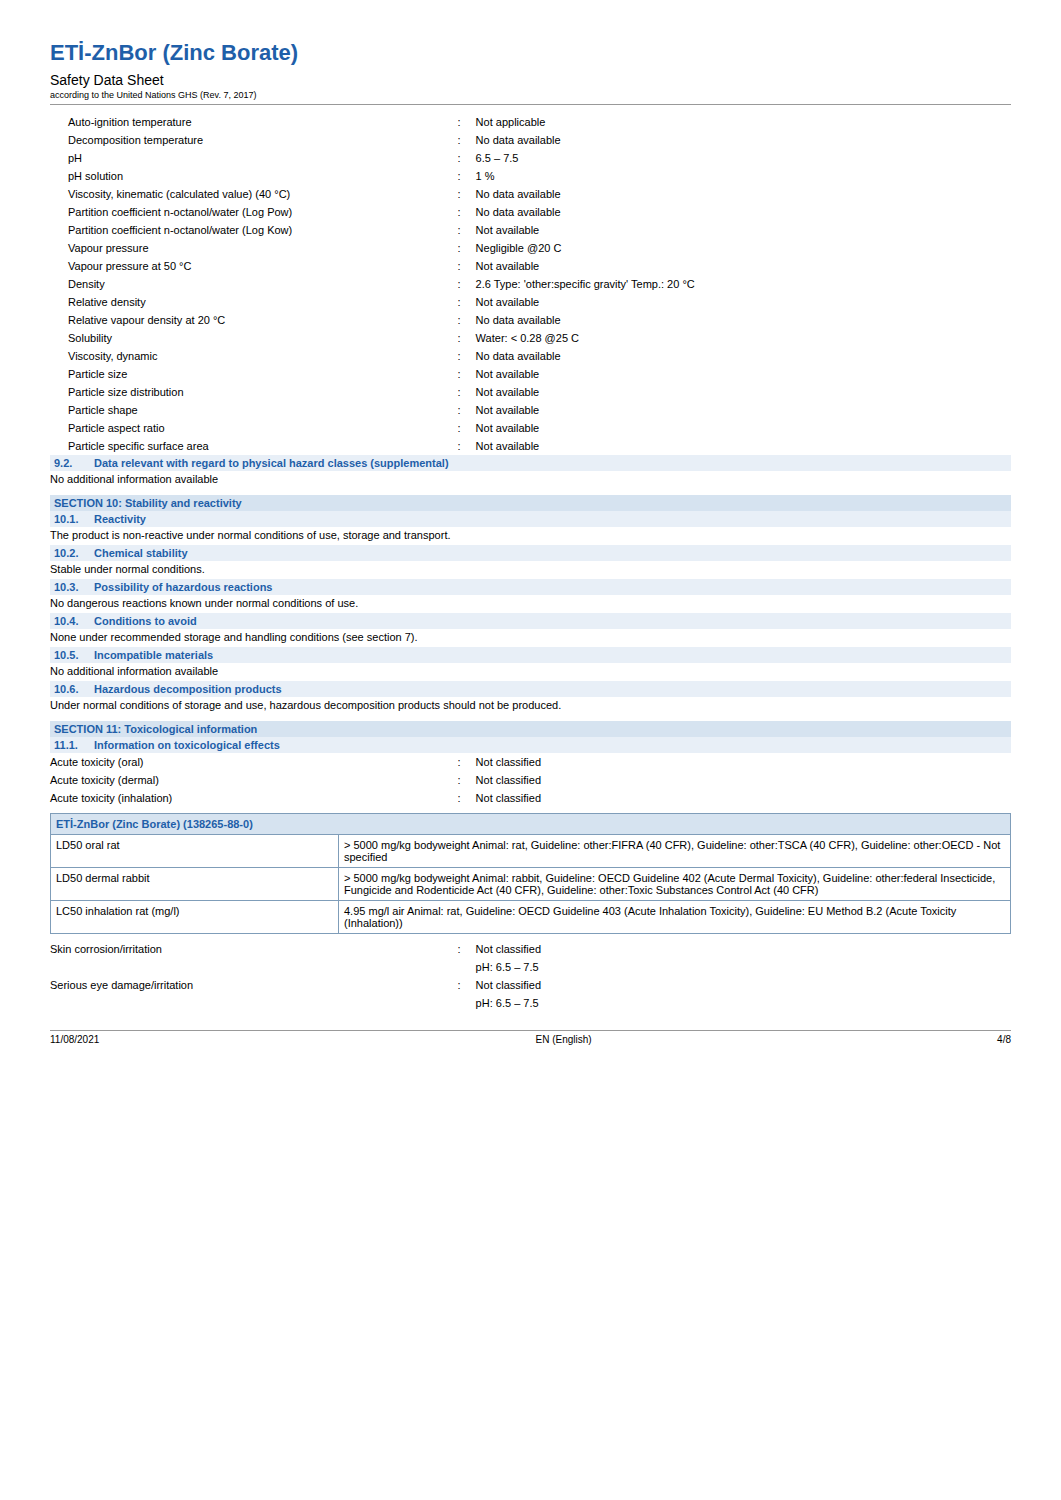ETİ-ZnBor (Zinc Borate)
Safety Data Sheet
according to the United Nations GHS (Rev. 7, 2017)
| Auto-ignition temperature | : | Not applicable |
| Decomposition temperature | : | No data available |
| pH | : | 6.5 – 7.5 |
| pH solution | : | 1 % |
| Viscosity, kinematic (calculated value) (40 °C) | : | No data available |
| Partition coefficient n-octanol/water (Log Pow) | : | No data available |
| Partition coefficient n-octanol/water (Log Kow) | : | Not available |
| Vapour pressure | : | Negligible @20 C |
| Vapour pressure at 50 °C | : | Not available |
| Density | : | 2.6 Type: 'other:specific gravity' Temp.: 20 °C |
| Relative density | : | Not available |
| Relative vapour density at 20 °C | : | No data available |
| Solubility | : | Water: < 0.28 @25 C |
| Viscosity, dynamic | : | No data available |
| Particle size | : | Not available |
| Particle size distribution | : | Not available |
| Particle shape | : | Not available |
| Particle aspect ratio | : | Not available |
| Particle specific surface area | : | Not available |
9.2. Data relevant with regard to physical hazard classes (supplemental)
No additional information available
SECTION 10: Stability and reactivity
10.1. Reactivity
The product is non-reactive under normal conditions of use, storage and transport.
10.2. Chemical stability
Stable under normal conditions.
10.3. Possibility of hazardous reactions
No dangerous reactions known under normal conditions of use.
10.4. Conditions to avoid
None under recommended storage and handling conditions (see section 7).
10.5. Incompatible materials
No additional information available
10.6. Hazardous decomposition products
Under normal conditions of storage and use, hazardous decomposition products should not be produced.
SECTION 11: Toxicological information
11.1. Information on toxicological effects
| Acute toxicity (oral) | : | Not classified |
| Acute toxicity (dermal) | : | Not classified |
| Acute toxicity (inhalation) | : | Not classified |
| ETİ-ZnBor (Zinc Borate) (138265-88-0) |
| --- |
| LD50 oral rat | > 5000 mg/kg bodyweight Animal: rat, Guideline: other:FIFRA (40 CFR), Guideline: other:TSCA (40 CFR), Guideline: other:OECD - Not specified |
| LD50 dermal rabbit | > 5000 mg/kg bodyweight Animal: rabbit, Guideline: OECD Guideline 402 (Acute Dermal Toxicity), Guideline: other:federal Insecticide, Fungicide and Rodenticide Act (40 CFR), Guideline: other:Toxic Substances Control Act (40 CFR) |
| LC50 inhalation rat (mg/l) | 4.95 mg/l air Animal: rat, Guideline: OECD Guideline 403 (Acute Inhalation Toxicity), Guideline: EU Method B.2 (Acute Toxicity (Inhalation)) |
| Skin corrosion/irritation | : | Not classified |
| | | pH: 6.5 – 7.5 |
| Serious eye damage/irritation | : | Not classified |
| | | pH: 6.5 – 7.5 |
11/08/2021
EN (English)
4/8